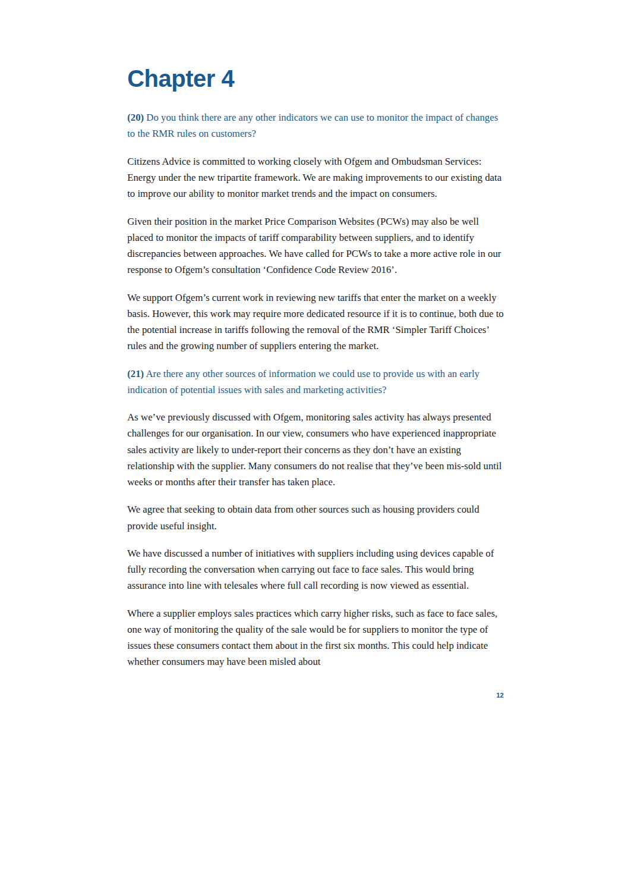Chapter 4
(20) Do you think there are any other indicators we can use to monitor the impact of changes to the RMR rules on customers?
Citizens Advice is committed to working closely with Ofgem and Ombudsman Services: Energy under the new tripartite framework. We are making improvements to our existing data to improve our ability to monitor market trends and the impact on consumers.
Given their position in the market Price Comparison Websites (PCWs) may also be well placed to monitor the impacts of tariff comparability between suppliers, and to identify discrepancies between approaches. We have called for PCWs to take a more active role in our response to Ofgem’s consultation ‘Confidence Code Review 2016’.
We support Ofgem’s current work in reviewing new tariffs that enter the market on a weekly basis. However, this work may require more dedicated resource if it is to continue, both due to the potential increase in tariffs following the removal of the RMR ‘Simpler Tariff Choices’ rules and the growing number of suppliers entering the market.
(21) Are there any other sources of information we could use to provide us with an early indication of potential issues with sales and marketing activities?
As we’ve previously discussed with Ofgem, monitoring sales activity has always presented challenges for our organisation. In our view, consumers who have experienced inappropriate sales activity are likely to under-report their concerns as they don’t have an existing relationship with the supplier. Many consumers do not realise that they’ve been mis-sold until weeks or months after their transfer has taken place.
We agree that seeking to obtain data from other sources such as housing providers could provide useful insight.
We have discussed a number of initiatives with suppliers including using devices capable of fully recording the conversation when carrying out face to face sales. This would bring assurance into line with telesales where full call recording is now viewed as essential.
Where a supplier employs sales practices which carry higher risks, such as face to face sales, one way of monitoring the quality of the sale would be for suppliers to monitor the type of issues these consumers contact them about in the first six months. This could help indicate whether consumers may have been misled about
12